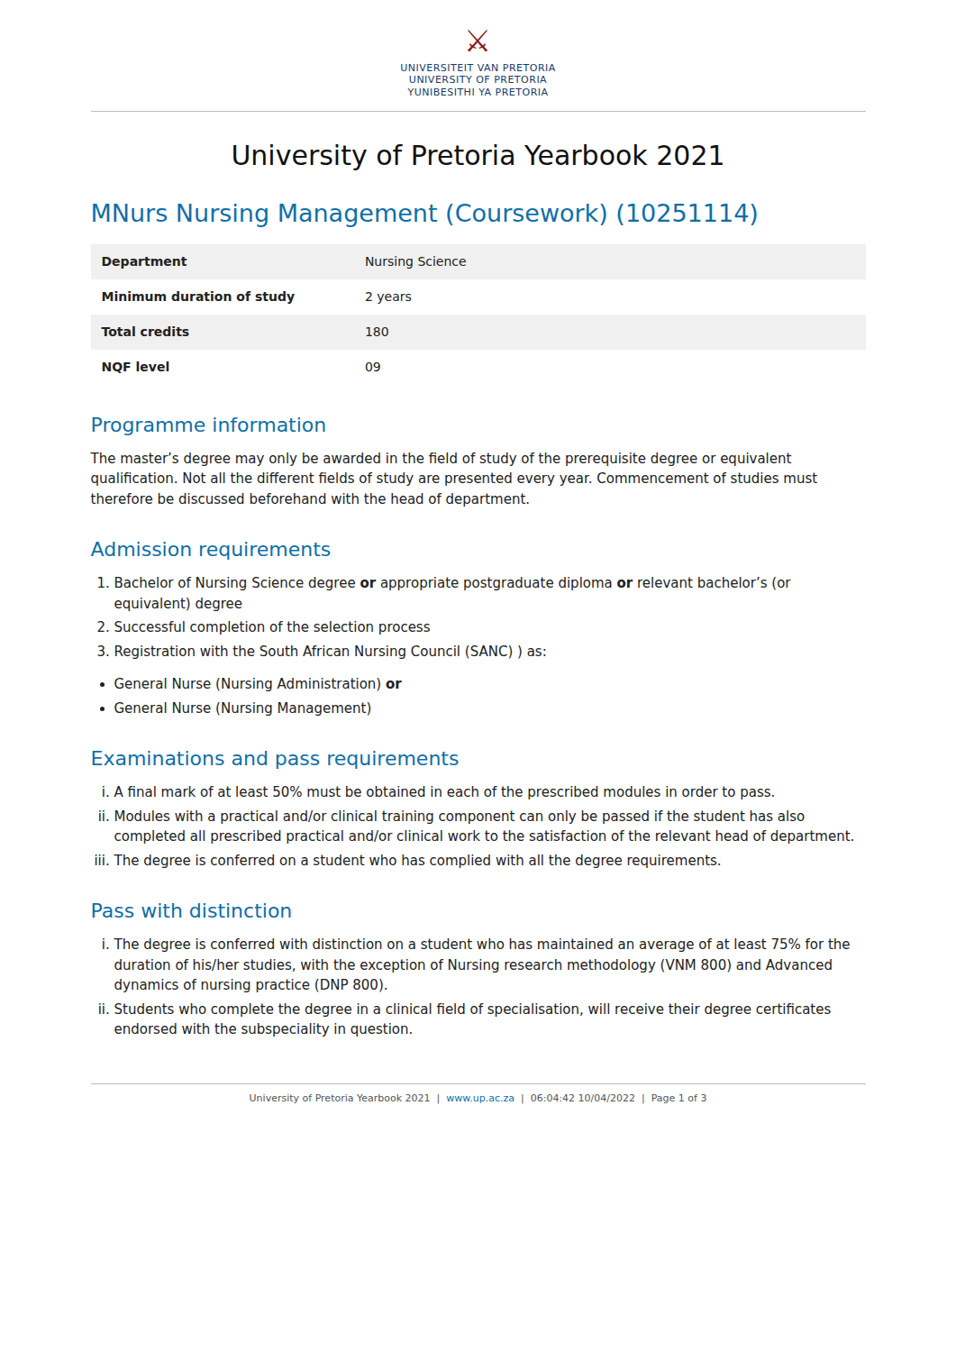⚔ UNIVERSITEIT VAN PRETORIA
UNIVERSITY OF PRETORIA
YUNIBESITHI YA PRETORIA
University of Pretoria Yearbook 2021
MNurs Nursing Management (Coursework) (10251114)
| Department | Nursing Science |
| Minimum duration of study | 2 years |
| Total credits | 180 |
| NQF level | 09 |
Programme information
The master’s degree may only be awarded in the field of study of the prerequisite degree or equivalent qualification. Not all the different fields of study are presented every year. Commencement of studies must therefore be discussed beforehand with the head of department.
Admission requirements
Bachelor of Nursing Science degree or appropriate postgraduate diploma or relevant bachelor’s (or equivalent) degree
Successful completion of the selection process
Registration with the South African Nursing Council (SANC) ) as:
General Nurse (Nursing Administration) or
General Nurse (Nursing Management)
Examinations and pass requirements
A final mark of at least 50% must be obtained in each of the prescribed modules in order to pass.
Modules with a practical and/or clinical training component can only be passed if the student has also completed all prescribed practical and/or clinical work to the satisfaction of the relevant head of department.
The degree is conferred on a student who has complied with all the degree requirements.
Pass with distinction
The degree is conferred with distinction on a student who has maintained an average of at least 75% for the duration of his/her studies, with the exception of Nursing research methodology (VNM 800) and Advanced dynamics of nursing practice (DNP 800).
Students who complete the degree in a clinical field of specialisation, will receive their degree certificates endorsed with the subspeciality in question.
University of Pretoria Yearbook 2021 | www.up.ac.za | 06:04:42 10/04/2022 | Page 1 of 3